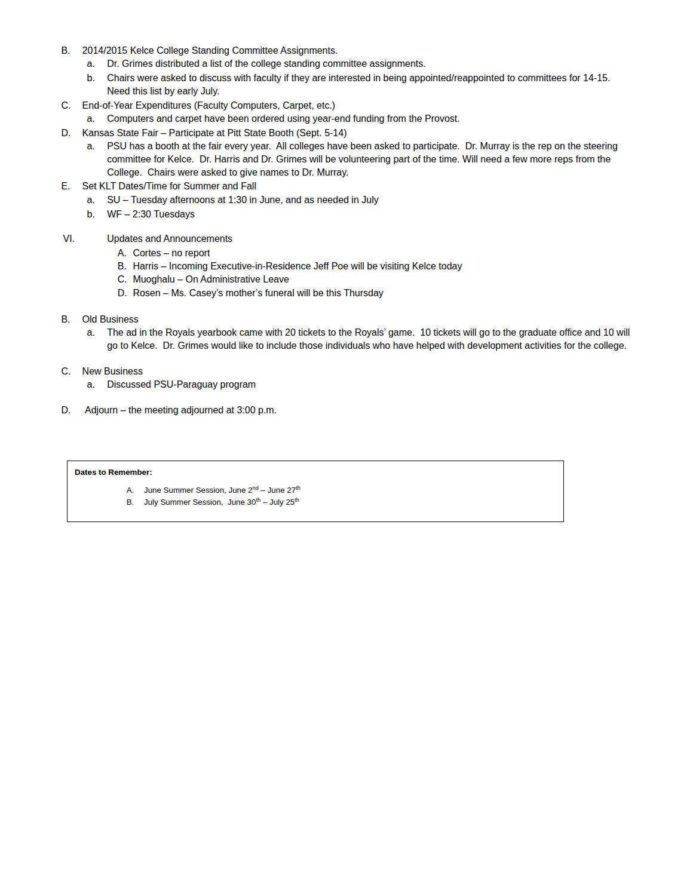B. 2014/2015 Kelce College Standing Committee Assignments.
a. Dr. Grimes distributed a list of the college standing committee assignments.
b. Chairs were asked to discuss with faculty if they are interested in being appointed/reappointed to committees for 14-15. Need this list by early July.
C. End-of-Year Expenditures (Faculty Computers, Carpet, etc.)
a. Computers and carpet have been ordered using year-end funding from the Provost.
D. Kansas State Fair – Participate at Pitt State Booth (Sept. 5-14)
a. PSU has a booth at the fair every year. All colleges have been asked to participate. Dr. Murray is the rep on the steering committee for Kelce. Dr. Harris and Dr. Grimes will be volunteering part of the time. Will need a few more reps from the College. Chairs were asked to give names to Dr. Murray.
E. Set KLT Dates/Time for Summer and Fall
a. SU – Tuesday afternoons at 1:30 in June, and as needed in July
b. WF – 2:30 Tuesdays
VI. Updates and Announcements
A. Cortes – no report
B. Harris – Incoming Executive-in-Residence Jeff Poe will be visiting Kelce today
C. Muoghalu – On Administrative Leave
D. Rosen – Ms. Casey’s mother’s funeral will be this Thursday
B. Old Business
a. The ad in the Royals yearbook came with 20 tickets to the Royals’ game. 10 tickets will go to the graduate office and 10 will go to Kelce. Dr. Grimes would like to include those individuals who have helped with development activities for the college.
C. New Business
a. Discussed PSU-Paraguay program
D. Adjourn – the meeting adjourned at 3:00 p.m.
Dates to Remember:
A. June Summer Session, June 2nd – June 27th
B. July Summer Session, June 30th – July 25th